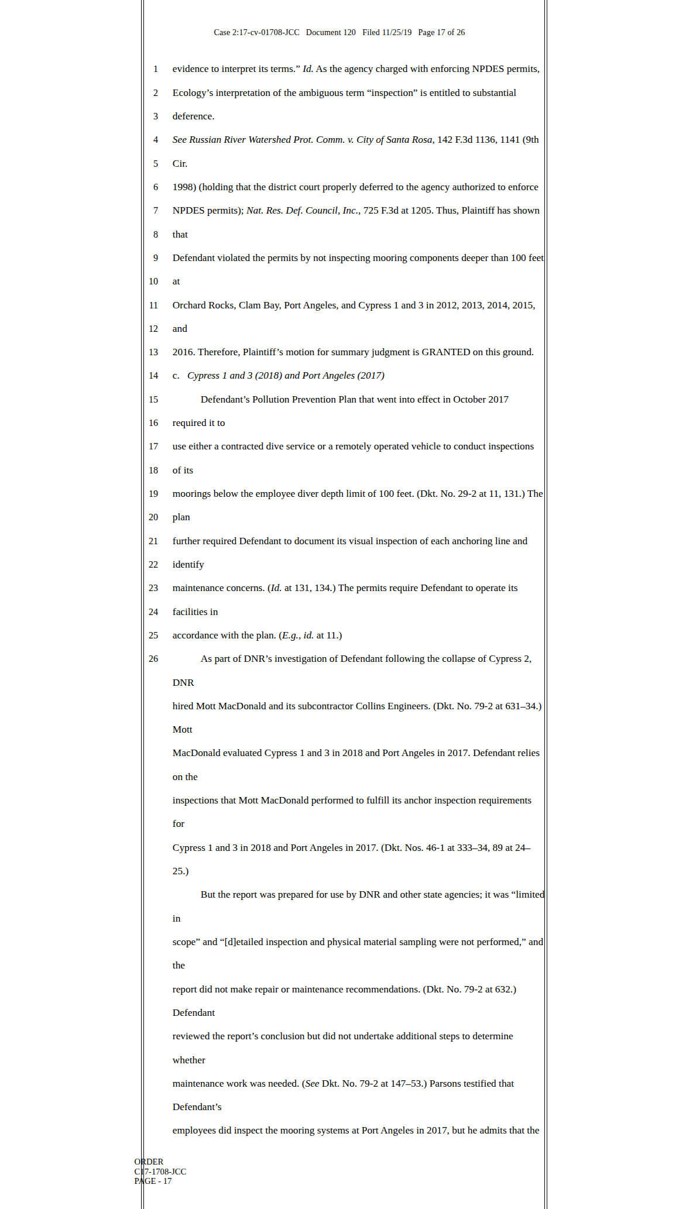Case 2:17-cv-01708-JCC Document 120 Filed 11/25/19 Page 17 of 26
1
2
3
4
5
6
7
8
9
10
11
12
13
14
15
16
17
18
19
20
21
22
23
24
25
26
evidence to interpret its terms.” Id. As the agency charged with enforcing NPDES permits,
Ecology’s interpretation of the ambiguous term “inspection” is entitled to substantial deference.
See Russian River Watershed Prot. Comm. v. City of Santa Rosa, 142 F.3d 1136, 1141 (9th Cir.
1998) (holding that the district court properly deferred to the agency authorized to enforce
NPDES permits); Nat. Res. Def. Council, Inc., 725 F.3d at 1205. Thus, Plaintiff has shown that
Defendant violated the permits by not inspecting mooring components deeper than 100 feet at
Orchard Rocks, Clam Bay, Port Angeles, and Cypress 1 and 3 in 2012, 2013, 2014, 2015, and
2016. Therefore, Plaintiff’s motion for summary judgment is GRANTED on this ground.
c. Cypress 1 and 3 (2018) and Port Angeles (2017)
Defendant’s Pollution Prevention Plan that went into effect in October 2017 required it to
use either a contracted dive service or a remotely operated vehicle to conduct inspections of its
moorings below the employee diver depth limit of 100 feet. (Dkt. No. 29-2 at 11, 131.) The plan
further required Defendant to document its visual inspection of each anchoring line and identify
maintenance concerns. (Id. at 131, 134.) The permits require Defendant to operate its facilities in
accordance with the plan. (E.g., id. at 11.)
As part of DNR’s investigation of Defendant following the collapse of Cypress 2, DNR
hired Mott MacDonald and its subcontractor Collins Engineers. (Dkt. No. 79-2 at 631–34.) Mott
MacDonald evaluated Cypress 1 and 3 in 2018 and Port Angeles in 2017. Defendant relies on the
inspections that Mott MacDonald performed to fulfill its anchor inspection requirements for
Cypress 1 and 3 in 2018 and Port Angeles in 2017. (Dkt. Nos. 46-1 at 333–34, 89 at 24–25.)
But the report was prepared for use by DNR and other state agencies; it was “limited in
scope” and “[d]etailed inspection and physical material sampling were not performed,” and the
report did not make repair or maintenance recommendations. (Dkt. No. 79-2 at 632.) Defendant
reviewed the report’s conclusion but did not undertake additional steps to determine whether
maintenance work was needed. (See Dkt. No. 79-2 at 147–53.) Parsons testified that Defendant’s
employees did inspect the mooring systems at Port Angeles in 2017, but he admits that the
ORDER
C17-1708-JCC
PAGE - 17